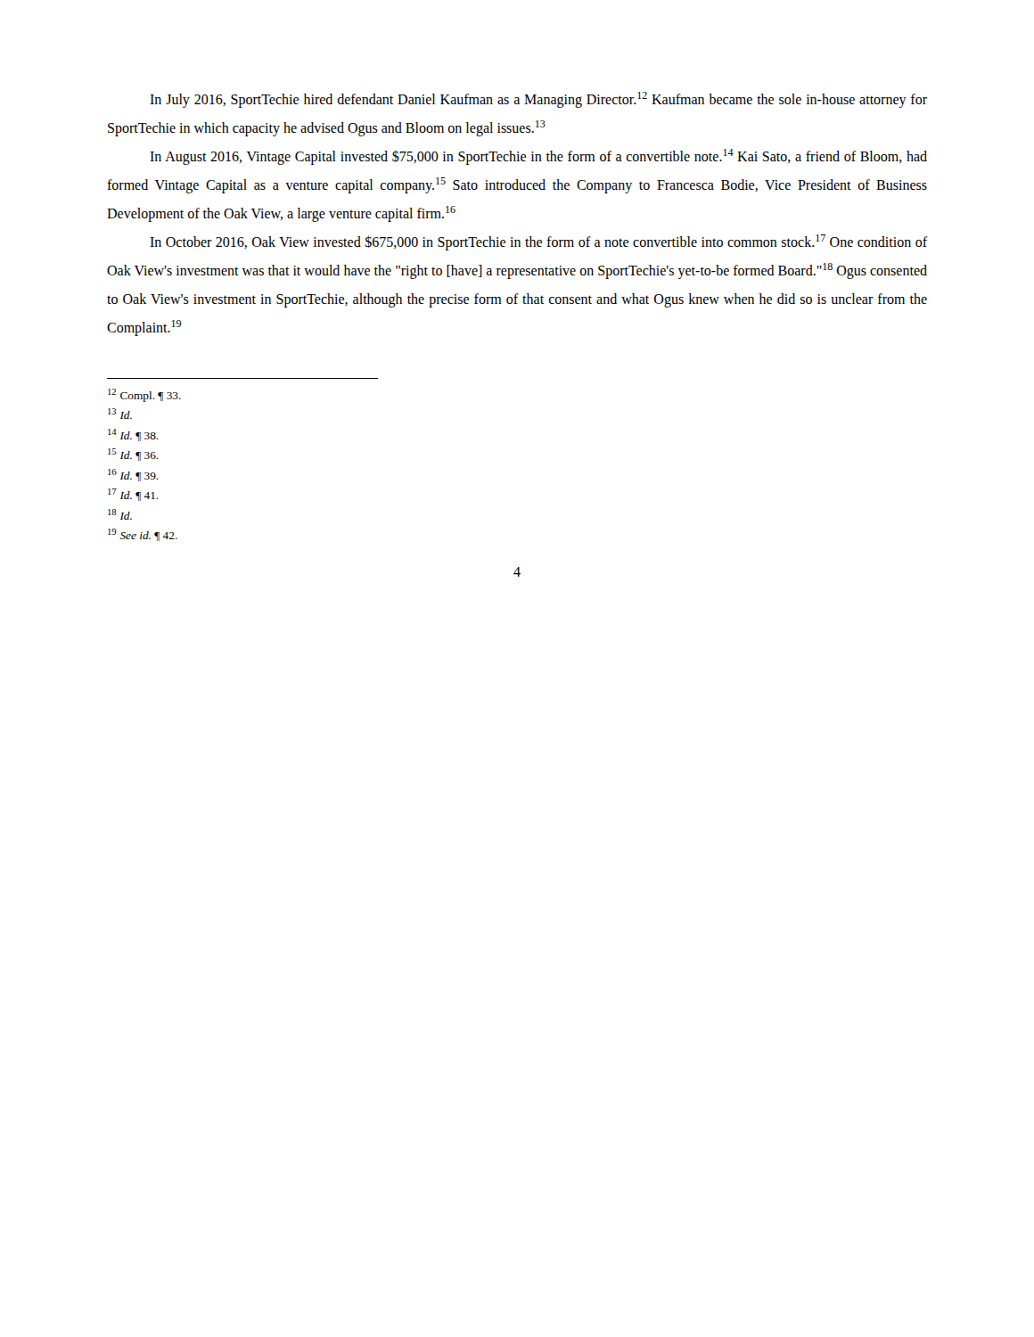In July 2016, SportTechie hired defendant Daniel Kaufman as a Managing Director.12 Kaufman became the sole in-house attorney for SportTechie in which capacity he advised Ogus and Bloom on legal issues.13
In August 2016, Vintage Capital invested $75,000 in SportTechie in the form of a convertible note.14 Kai Sato, a friend of Bloom, had formed Vintage Capital as a venture capital company.15 Sato introduced the Company to Francesca Bodie, Vice President of Business Development of the Oak View, a large venture capital firm.16
In October 2016, Oak View invested $675,000 in SportTechie in the form of a note convertible into common stock.17 One condition of Oak View's investment was that it would have the "right to [have] a representative on SportTechie's yet-to-be formed Board."18 Ogus consented to Oak View's investment in SportTechie, although the precise form of that consent and what Ogus knew when he did so is unclear from the Complaint.19
12 Compl. ¶ 33.
13 Id.
14 Id. ¶ 38.
15 Id. ¶ 36.
16 Id. ¶ 39.
17 Id. ¶ 41.
18 Id.
19 See id. ¶ 42.
4